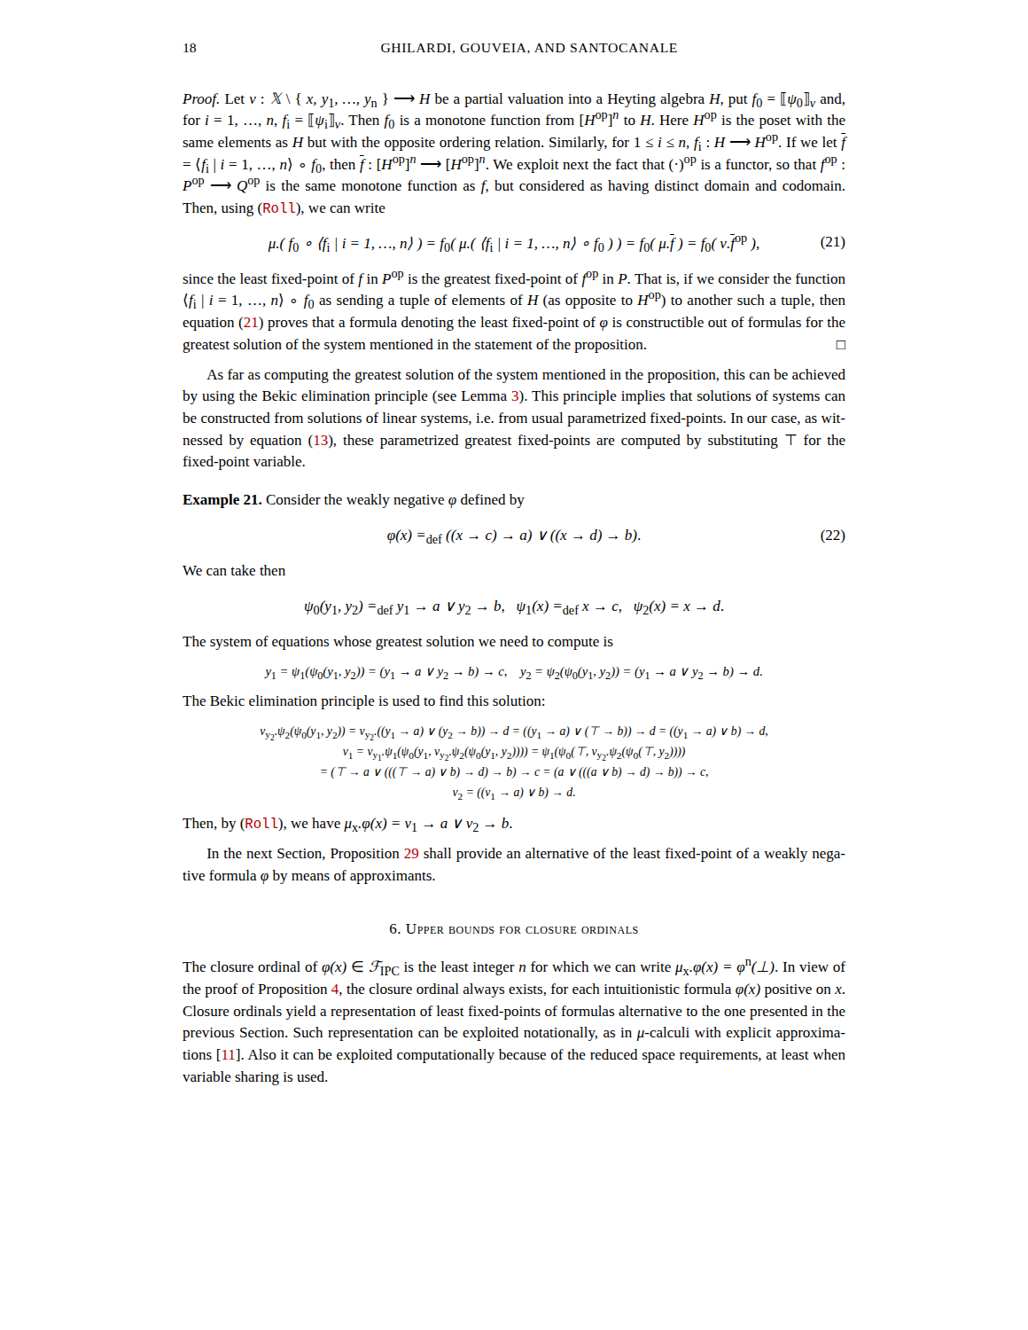18 GHILARDI, GOUVEIA, AND SANTOCANALE
Proof. Let v : 𝕏 \ { x, y1, …, yn } ⟶ H be a partial valuation into a Heyting algebra H, put f0 = ⟦ψ0⟧v and, for i = 1, …, n, fi = ⟦ψi⟧v. Then f0 is a monotone function from [Hop]n to H. Here Hop is the poset with the same elements as H but with the opposite ordering relation. Similarly, for 1 ≤ i ≤ n, fi : H ⟶ Hop. If we let f = ⟨fi | i = 1, …, n⟩ ∘ f0, then f : [Hop]n ⟶ [Hop]n. We exploit next the fact that (·)op is a functor, so that fop : Pop ⟶ Qop is the same monotone function as f, but considered as having distinct domain and codomain. Then, using (Roll), we can write
μ.( f0 ∘ ⟨fi | i = 1, …, n⟩ ) = f0( μ.( ⟨fi | i = 1, …, n⟩ ∘ f0 ) ) = f0( μ.f ) = f0( ν.fop ), (21)
since the least fixed-point of f in Pop is the greatest fixed-point of fop in P. That is, if we consider the function ⟨fi | i = 1, …, n⟩ ∘ f0 as sending a tuple of elements of H (as opposite to Hop) to another such a tuple, then equation (21) proves that a formula denoting the least fixed-point of φ is constructible out of formulas for the greatest solution of the system mentioned in the statement of the proposition. □
As far as computing the greatest solution of the system mentioned in the proposition, this can be achieved by using the Bekic elimination principle (see Lemma 3). This principle implies that solutions of systems can be constructed from solutions of linear systems, i.e. from usual parametrized fixed-points. In our case, as witnessed by equation (13), these parametrized greatest fixed-points are computed by substituting ⊤ for the fixed-point variable.
Example 21. Consider the weakly negative φ defined by
φ(x) =def ((x → c) → a) ∨ ((x → d) → b). (22)
We can take then
ψ0(y1, y2) =def y1 → a ∨ y2 → b, ψ1(x) =def x → c, ψ2(x) = x → d.
The system of equations whose greatest solution we need to compute is
y1 = ψ1(ψ0(y1, y2)) = (y1 → a ∨ y2 → b) → c, y2 = ψ2(ψ0(y1, y2)) = (y1 → a ∨ y2 → b) → d.
The Bekic elimination principle is used to find this solution:
νy2.ψ2(ψ0(y1, y2)) = νy2.((y1 → a) ∨ (y2 → b)) → d = ((y1 → a) ∨ (⊤ → b)) → d = ((y1 → a) ∨ b) → d,
ν1 = νy1.ψ1(ψ0(y1, νy2.ψ2(ψ0(y1, y2)))) = ψ1(ψ0(⊤, νy2.ψ2(ψ0(⊤, y2))))
= (⊤ → a ∨ (((⊤ → a) ∨ b) → d) → b) → c = (a ∨ (((a ∨ b) → d) → b)) → c,
ν2 = ((ν1 → a) ∨ b) → d.
Then, by (Roll), we have μx.φ(x) = ν1 → a ∨ ν2 → b.
In the next Section, Proposition 29 shall provide an alternative of the least fixed-point of a weakly negative formula φ by means of approximants.
6. Upper bounds for closure ordinals
The closure ordinal of φ(x) ∈ ℱIPC is the least integer n for which we can write μx.φ(x) = φn(⊥). In view of the proof of Proposition 4, the closure ordinal always exists, for each intuitionistic formula φ(x) positive on x. Closure ordinals yield a representation of least fixed-points of formulas alternative to the one presented in the previous Section. Such representation can be exploited notationally, as in μ-calculi with explicit approximations [11]. Also it can be exploited computationally because of the reduced space requirements, at least when variable sharing is used.